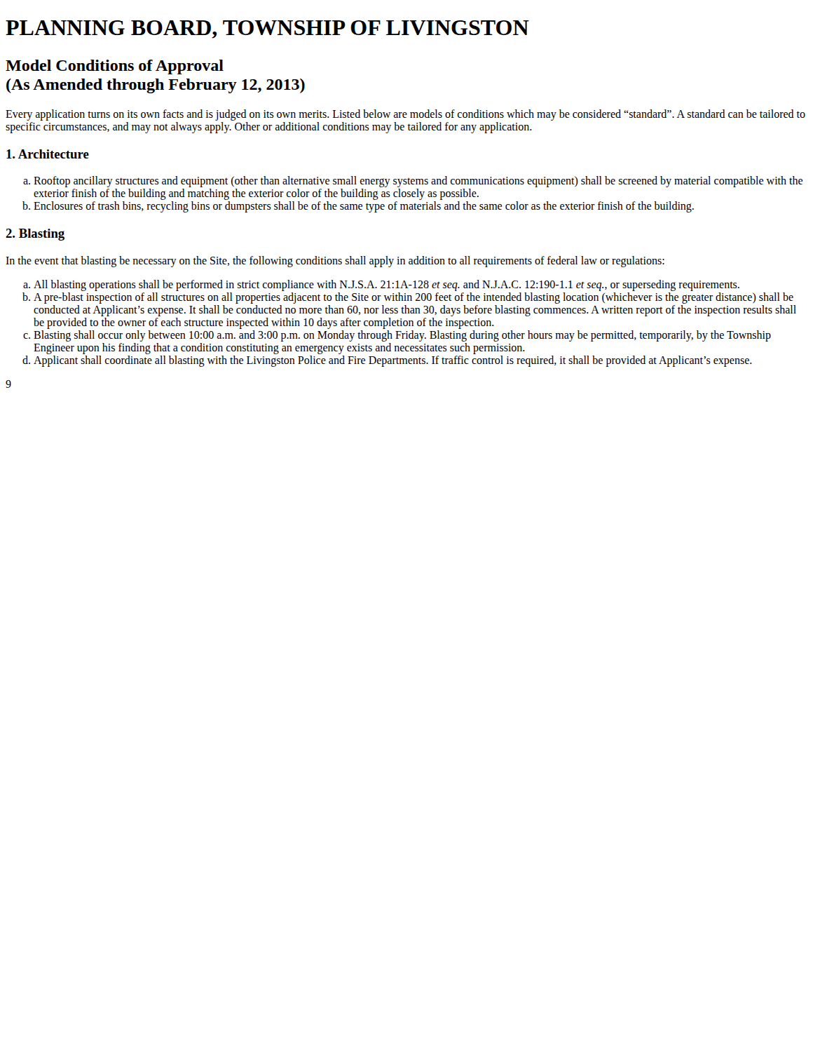PLANNING BOARD, TOWNSHIP OF LIVINGSTON
Model Conditions of Approval
(As Amended through February 12, 2013)
Every application turns on its own facts and is judged on its own merits. Listed below are models of conditions which may be considered “standard”. A standard can be tailored to specific circumstances, and may not always apply. Other or additional conditions may be tailored for any application.
1. Architecture
Rooftop ancillary structures and equipment (other than alternative small energy systems and communications equipment) shall be screened by material compatible with the exterior finish of the building and matching the exterior color of the building as closely as possible.
Enclosures of trash bins, recycling bins or dumpsters shall be of the same type of materials and the same color as the exterior finish of the building.
2. Blasting
In the event that blasting be necessary on the Site, the following conditions shall apply in addition to all requirements of federal law or regulations:
All blasting operations shall be performed in strict compliance with N.J.S.A. 21:1A-128 et seq. and N.J.A.C. 12:190-1.1 et seq., or superseding requirements.
A pre-blast inspection of all structures on all properties adjacent to the Site or within 200 feet of the intended blasting location (whichever is the greater distance) shall be conducted at Applicant’s expense. It shall be conducted no more than 60, nor less than 30, days before blasting commences. A written report of the inspection results shall be provided to the owner of each structure inspected within 10 days after completion of the inspection.
Blasting shall occur only between 10:00 a.m. and 3:00 p.m. on Monday through Friday. Blasting during other hours may be permitted, temporarily, by the Township Engineer upon his finding that a condition constituting an emergency exists and necessitates such permission.
Applicant shall coordinate all blasting with the Livingston Police and Fire Departments. If traffic control is required, it shall be provided at Applicant’s expense.
9